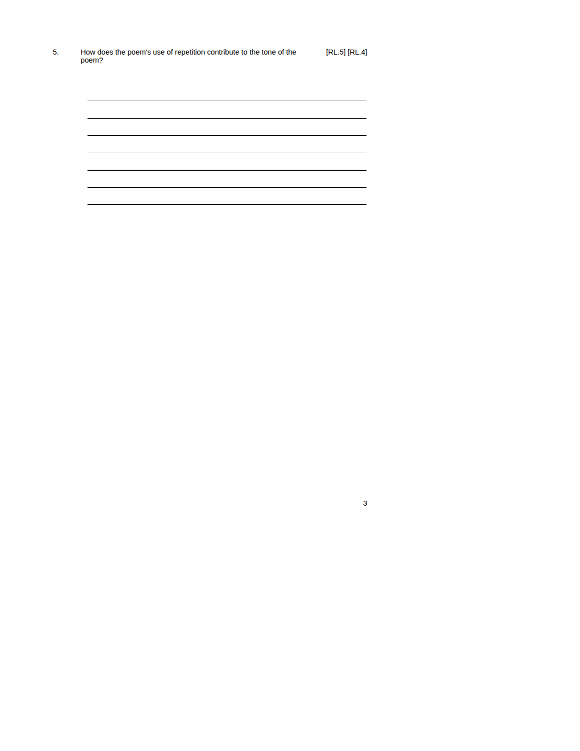5.
How does the poem's use of repetition contribute to the tone of the poem?
[RL.5] [RL.4]
3